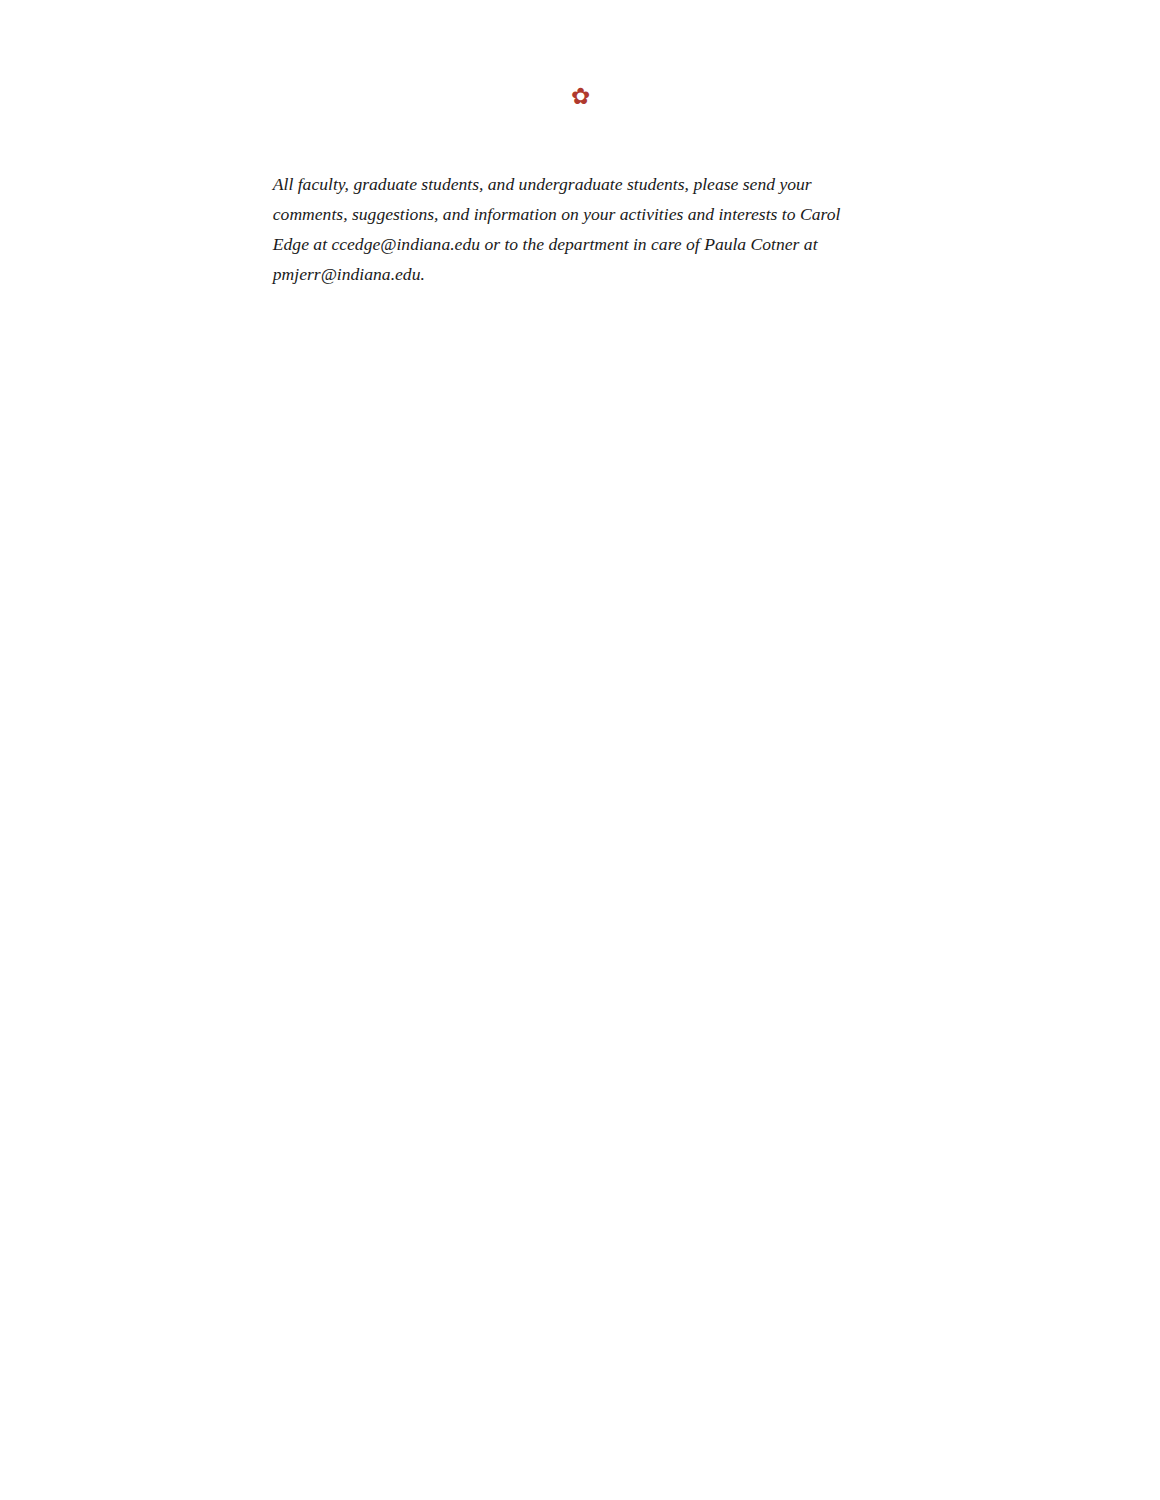✿
All faculty, graduate students, and undergraduate students, please send your comments, suggestions, and information on your activities and interests to Carol Edge at ccedge@indiana.edu or to the department in care of Paula Cotner at pmjerr@indiana.edu.